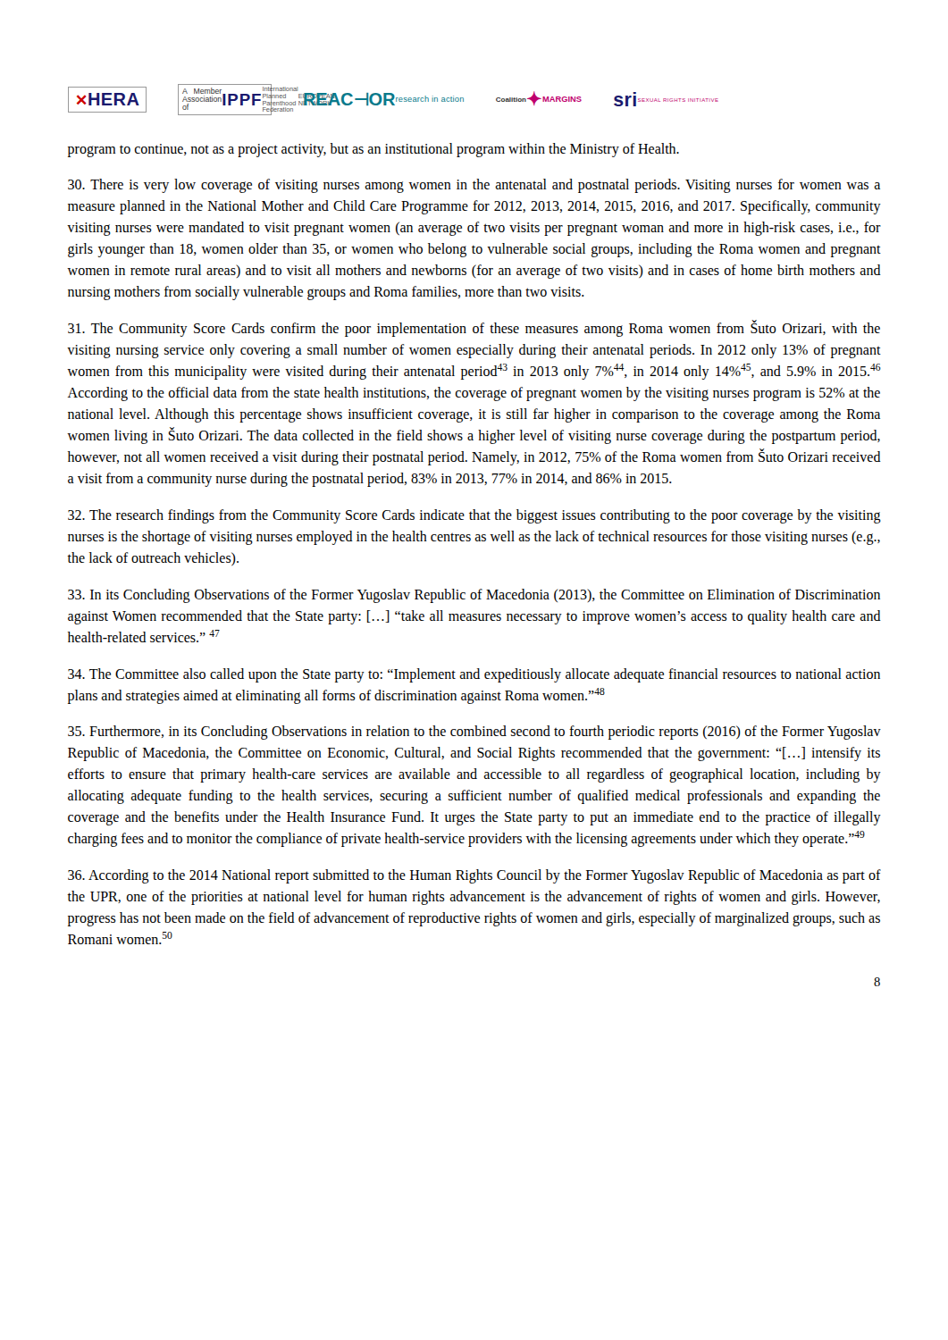✕HERA
A Member Association of IPPF International Planned Parenthood Federation EUROPEAN NETWORK
REAC⊣OR research in action
Coalition ✦ MARGINS
sri SEXUAL RIGHTS INITIATIVE
program to continue, not as a project activity, but as an institutional program within the Ministry of Health.
30. There is very low coverage of visiting nurses among women in the antenatal and postnatal periods. Visiting nurses for women was a measure planned in the National Mother and Child Care Programme for 2012, 2013, 2014, 2015, 2016, and 2017. Specifically, community visiting nurses were mandated to visit pregnant women (an average of two visits per pregnant woman and more in high-risk cases, i.e., for girls younger than 18, women older than 35, or women who belong to vulnerable social groups, including the Roma women and pregnant women in remote rural areas) and to visit all mothers and newborns (for an average of two visits) and in cases of home birth mothers and nursing mothers from socially vulnerable groups and Roma families, more than two visits.
31. The Community Score Cards confirm the poor implementation of these measures among Roma women from Šuto Orizari, with the visiting nursing service only covering a small number of women especially during their antenatal periods. In 2012 only 13% of pregnant women from this municipality were visited during their antenatal period43 in 2013 only 7%44, in 2014 only 14%45, and 5.9% in 2015.46 According to the official data from the state health institutions, the coverage of pregnant women by the visiting nurses program is 52% at the national level. Although this percentage shows insufficient coverage, it is still far higher in comparison to the coverage among the Roma women living in Šuto Orizari. The data collected in the field shows a higher level of visiting nurse coverage during the postpartum period, however, not all women received a visit during their postnatal period. Namely, in 2012, 75% of the Roma women from Šuto Orizari received a visit from a community nurse during the postnatal period, 83% in 2013, 77% in 2014, and 86% in 2015.
32. The research findings from the Community Score Cards indicate that the biggest issues contributing to the poor coverage by the visiting nurses is the shortage of visiting nurses employed in the health centres as well as the lack of technical resources for those visiting nurses (e.g., the lack of outreach vehicles).
33. In its Concluding Observations of the Former Yugoslav Republic of Macedonia (2013), the Committee on Elimination of Discrimination against Women recommended that the State party: […] “take all measures necessary to improve women’s access to quality health care and health-related services.” 47
34. The Committee also called upon the State party to: “Implement and expeditiously allocate adequate financial resources to national action plans and strategies aimed at eliminating all forms of discrimination against Roma women.”48
35. Furthermore, in its Concluding Observations in relation to the combined second to fourth periodic reports (2016) of the Former Yugoslav Republic of Macedonia, the Committee on Economic, Cultural, and Social Rights recommended that the government: “[…] intensify its efforts to ensure that primary health-care services are available and accessible to all regardless of geographical location, including by allocating adequate funding to the health services, securing a sufficient number of qualified medical professionals and expanding the coverage and the benefits under the Health Insurance Fund. It urges the State party to put an immediate end to the practice of illegally charging fees and to monitor the compliance of private health-service providers with the licensing agreements under which they operate.”49
36. According to the 2014 National report submitted to the Human Rights Council by the Former Yugoslav Republic of Macedonia as part of the UPR, one of the priorities at national level for human rights advancement is the advancement of rights of women and girls. However, progress has not been made on the field of advancement of reproductive rights of women and girls, especially of marginalized groups, such as Romani women.50
8